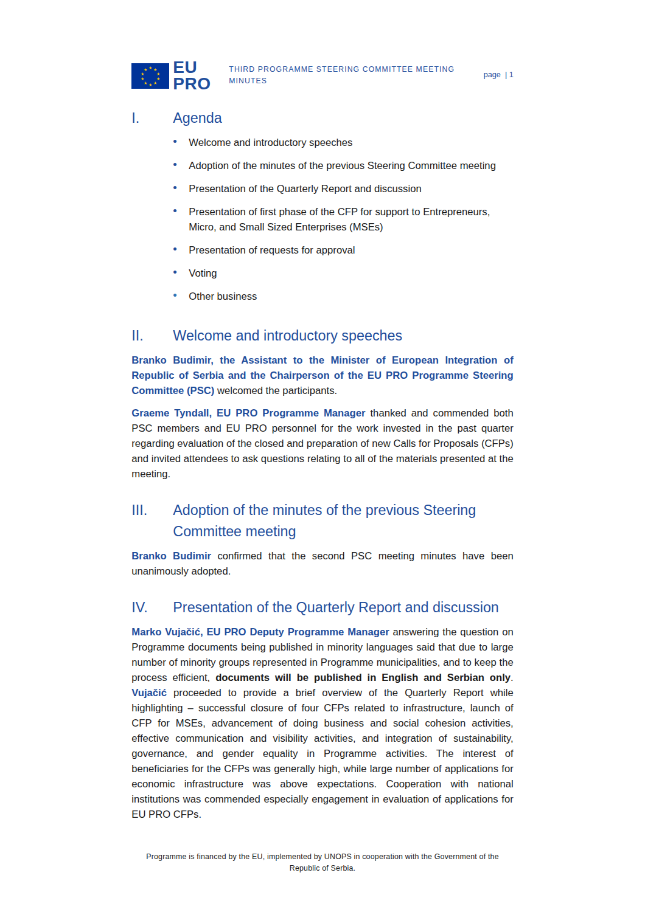★ ★ ★ ★ ★ ★ ★ ★ ★ ★
EU PRO
THIRD PROGRAMME STEERING COMMITTEE MEETING MINUTES
page | 1
I. Agenda
Welcome and introductory speeches
Adoption of the minutes of the previous Steering Committee meeting
Presentation of the Quarterly Report and discussion
Presentation of first phase of the CFP for support to Entrepreneurs, Micro, and Small Sized Enterprises (MSEs)
Presentation of requests for approval
Voting
Other business
II. Welcome and introductory speeches
Branko Budimir, the Assistant to the Minister of European Integration of Republic of Serbia and the Chairperson of the EU PRO Programme Steering Committee (PSC) welcomed the participants.
Graeme Tyndall, EU PRO Programme Manager thanked and commended both PSC members and EU PRO personnel for the work invested in the past quarter regarding evaluation of the closed and preparation of new Calls for Proposals (CFPs) and invited attendees to ask questions relating to all of the materials presented at the meeting.
III. Adoption of the minutes of the previous Steering Committee meeting
Branko Budimir confirmed that the second PSC meeting minutes have been unanimously adopted.
IV. Presentation of the Quarterly Report and discussion
Marko Vujačić, EU PRO Deputy Programme Manager answering the question on Programme documents being published in minority languages said that due to large number of minority groups represented in Programme municipalities, and to keep the process efficient, documents will be published in English and Serbian only. Vujačić proceeded to provide a brief overview of the Quarterly Report while highlighting – successful closure of four CFPs related to infrastructure, launch of CFP for MSEs, advancement of doing business and social cohesion activities, effective communication and visibility activities, and integration of sustainability, governance, and gender equality in Programme activities. The interest of beneficiaries for the CFPs was generally high, while large number of applications for economic infrastructure was above expectations. Cooperation with national institutions was commended especially engagement in evaluation of applications for EU PRO CFPs.
Programme is financed by the EU, implemented by UNOPS in cooperation with the Government of the Republic of Serbia.